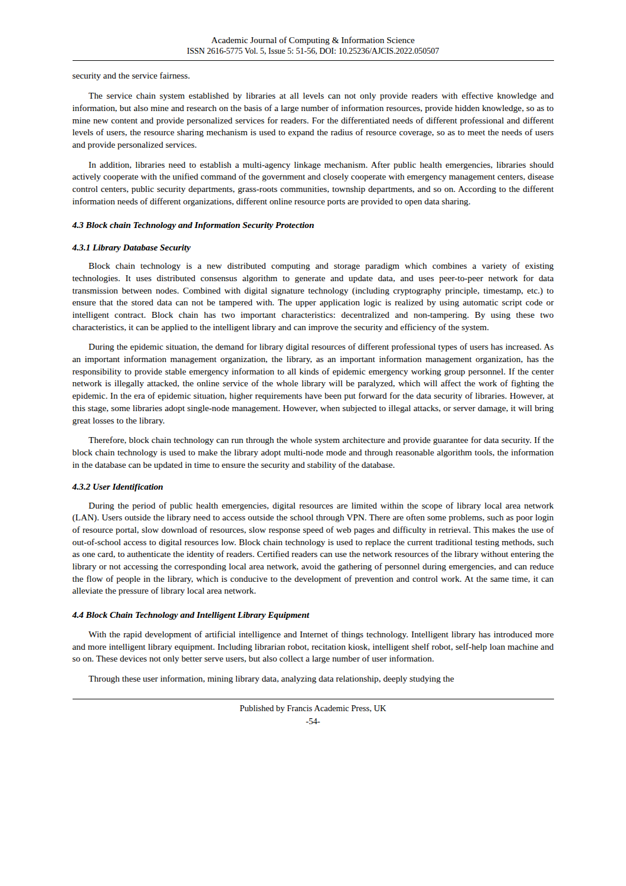Academic Journal of Computing & Information Science
ISSN 2616-5775 Vol. 5, Issue 5: 51-56, DOI: 10.25236/AJCIS.2022.050507
security and the service fairness.
The service chain system established by libraries at all levels can not only provide readers with effective knowledge and information, but also mine and research on the basis of a large number of information resources, provide hidden knowledge, so as to mine new content and provide personalized services for readers. For the differentiated needs of different professional and different levels of users, the resource sharing mechanism is used to expand the radius of resource coverage, so as to meet the needs of users and provide personalized services.
In addition, libraries need to establish a multi-agency linkage mechanism. After public health emergencies, libraries should actively cooperate with the unified command of the government and closely cooperate with emergency management centers, disease control centers, public security departments, grass-roots communities, township departments, and so on. According to the different information needs of different organizations, different online resource ports are provided to open data sharing.
4.3 Block chain Technology and Information Security Protection
4.3.1 Library Database Security
Block chain technology is a new distributed computing and storage paradigm which combines a variety of existing technologies. It uses distributed consensus algorithm to generate and update data, and uses peer-to-peer network for data transmission between nodes. Combined with digital signature technology (including cryptography principle, timestamp, etc.) to ensure that the stored data can not be tampered with. The upper application logic is realized by using automatic script code or intelligent contract. Block chain has two important characteristics: decentralized and non-tampering. By using these two characteristics, it can be applied to the intelligent library and can improve the security and efficiency of the system.
During the epidemic situation, the demand for library digital resources of different professional types of users has increased. As an important information management organization, the library, as an important information management organization, has the responsibility to provide stable emergency information to all kinds of epidemic emergency working group personnel. If the center network is illegally attacked, the online service of the whole library will be paralyzed, which will affect the work of fighting the epidemic. In the era of epidemic situation, higher requirements have been put forward for the data security of libraries. However, at this stage, some libraries adopt single-node management. However, when subjected to illegal attacks, or server damage, it will bring great losses to the library.
Therefore, block chain technology can run through the whole system architecture and provide guarantee for data security. If the block chain technology is used to make the library adopt multi-node mode and through reasonable algorithm tools, the information in the database can be updated in time to ensure the security and stability of the database.
4.3.2 User Identification
During the period of public health emergencies, digital resources are limited within the scope of library local area network (LAN). Users outside the library need to access outside the school through VPN. There are often some problems, such as poor login of resource portal, slow download of resources, slow response speed of web pages and difficulty in retrieval. This makes the use of out-of-school access to digital resources low. Block chain technology is used to replace the current traditional testing methods, such as one card, to authenticate the identity of readers. Certified readers can use the network resources of the library without entering the library or not accessing the corresponding local area network, avoid the gathering of personnel during emergencies, and can reduce the flow of people in the library, which is conducive to the development of prevention and control work. At the same time, it can alleviate the pressure of library local area network.
4.4 Block Chain Technology and Intelligent Library Equipment
With the rapid development of artificial intelligence and Internet of things technology. Intelligent library has introduced more and more intelligent library equipment. Including librarian robot, recitation kiosk, intelligent shelf robot, self-help loan machine and so on. These devices not only better serve users, but also collect a large number of user information.
Through these user information, mining library data, analyzing data relationship, deeply studying the
Published by Francis Academic Press, UK -54-